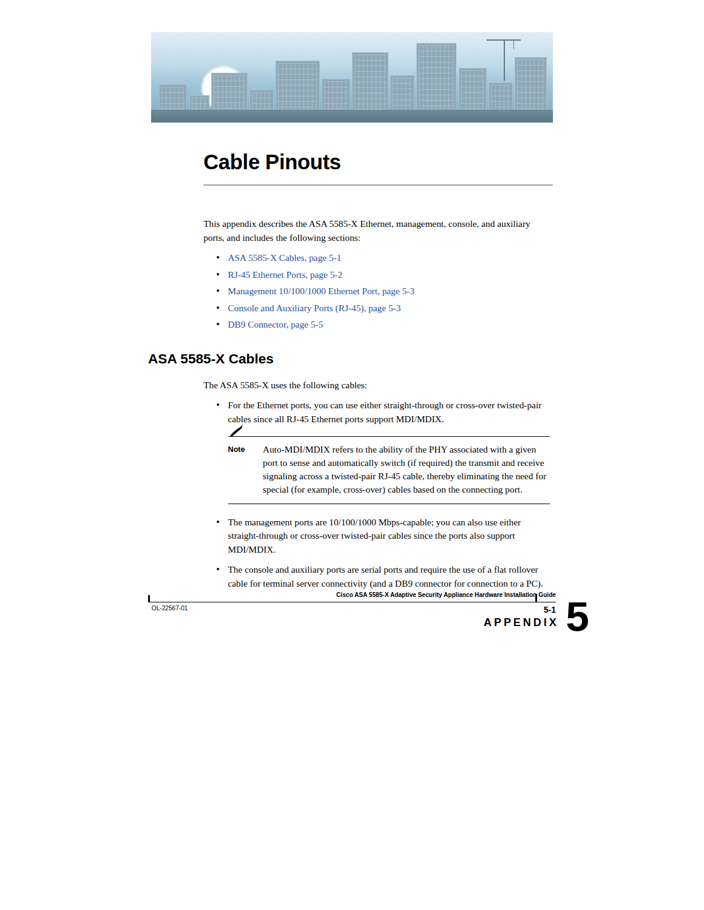APPENDIX 5
Cable Pinouts
This appendix describes the ASA 5585-X Ethernet, management, console, and auxiliary ports, and includes the following sections:
ASA 5585-X Cables, page 5-1
RJ-45 Ethernet Ports, page 5-2
Management 10/100/1000 Ethernet Port, page 5-3
Console and Auxiliary Ports (RJ-45), page 5-3
DB9 Connector, page 5-5
ASA 5585-X Cables
The ASA 5585-X uses the following cables:
For the Ethernet ports, you can use either straight-through or cross-over twisted-pair cables since all RJ-45 Ethernet ports support MDI/MDIX.
Note
Auto-MDI/MDIX refers to the ability of the PHY associated with a given port to sense and automatically switch (if required) the transmit and receive signaling across a twisted-pair RJ-45 cable, thereby eliminating the need for special (for example, cross-over) cables based on the connecting port.
The management ports are 10/100/1000 Mbps-capable; you can also use either straight-through or cross-over twisted-pair cables since the ports also support MDI/MDIX.
The console and auxiliary ports are serial ports and require the use of a flat rollover cable for terminal server connectivity (and a DB9 connector for connection to a PC).
Cisco ASA 5585-X Adaptive Security Appliance Hardware Installation Guide
OL-22567-01
5-1